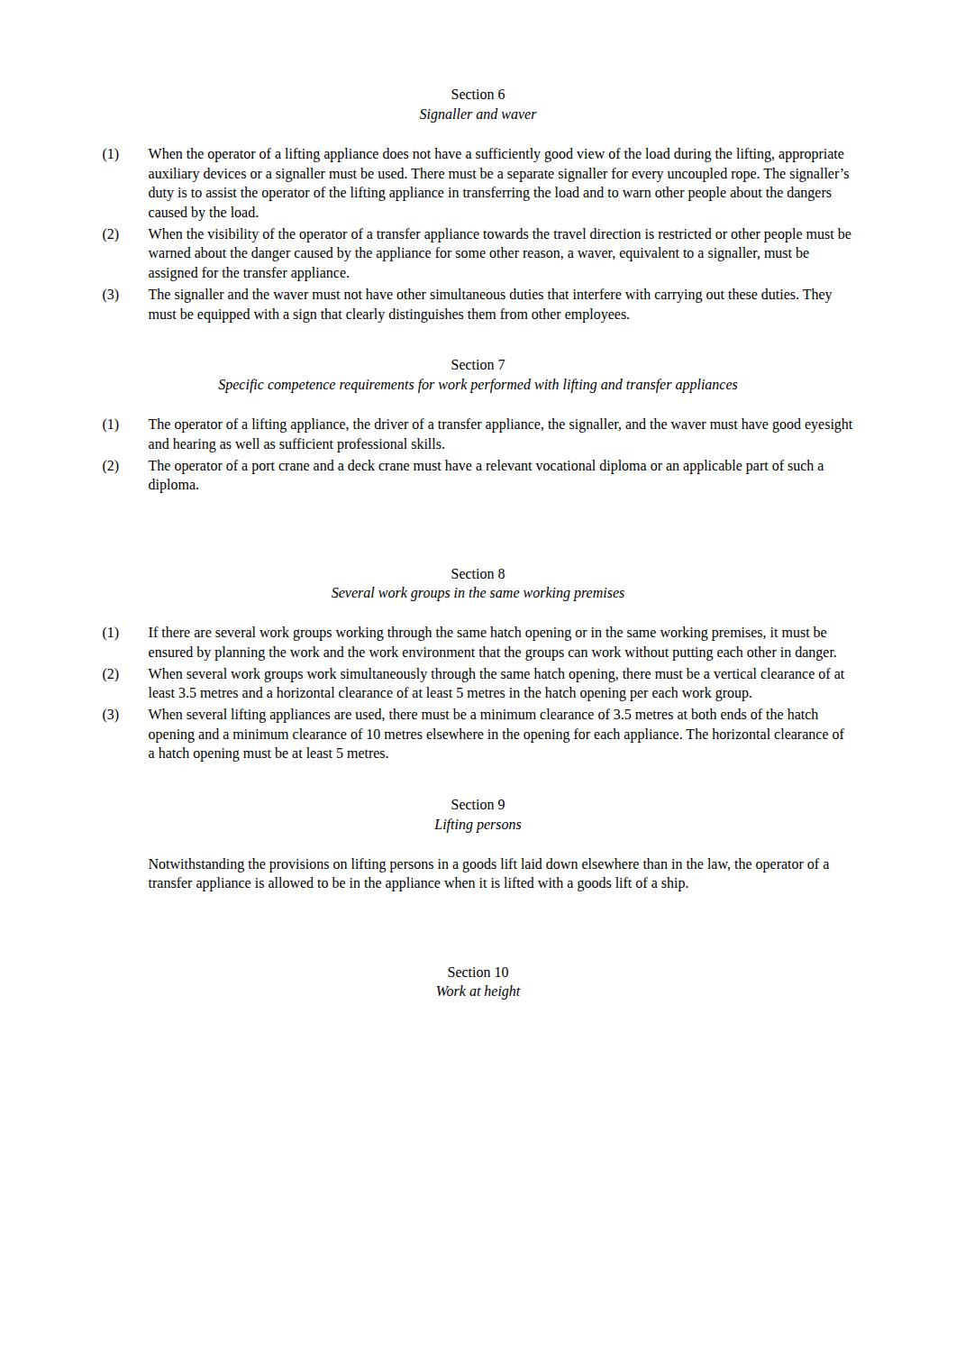Section 6Signaller and waver
When the operator of a lifting appliance does not have a sufficiently good view of the load during the lifting, appropriate auxiliary devices or a signaller must be used. There must be a separate signaller for every uncoupled rope. The signaller’s duty is to assist the operator of the lifting appliance in transferring the load and to warn other people about the dangers caused by the load.
When the visibility of the operator of a transfer appliance towards the travel direction is restricted or other people must be warned about the danger caused by the appliance for some other reason, a waver, equivalent to a signaller, must be assigned for the transfer appliance.
The signaller and the waver must not have other simultaneous duties that interfere with carrying out these duties. They must be equipped with a sign that clearly distinguishes them from other employees.
Section 7Specific competence requirements for work performed with lifting and transfer appliances
The operator of a lifting appliance, the driver of a transfer appliance, the signaller, and the waver must have good eyesight and hearing as well as sufficient professional skills.
The operator of a port crane and a deck crane must have a relevant vocational diploma or an applicable part of such a diploma.
Section 8Several work groups in the same working premises
If there are several work groups working through the same hatch opening or in the same working premises, it must be ensured by planning the work and the work environment that the groups can work without putting each other in danger.
When several work groups work simultaneously through the same hatch opening, there must be a vertical clearance of at least 3.5 metres and a horizontal clearance of at least 5 metres in the hatch opening per each work group.
When several lifting appliances are used, there must be a minimum clearance of 3.5 metres at both ends of the hatch opening and a minimum clearance of 10 metres elsewhere in the opening for each appliance. The horizontal clearance of a hatch opening must be at least 5 metres.
Section 9Lifting persons
Notwithstanding the provisions on lifting persons in a goods lift laid down elsewhere than in the law, the operator of a transfer appliance is allowed to be in the appliance when it is lifted with a goods lift of a ship.
Section 10Work at height